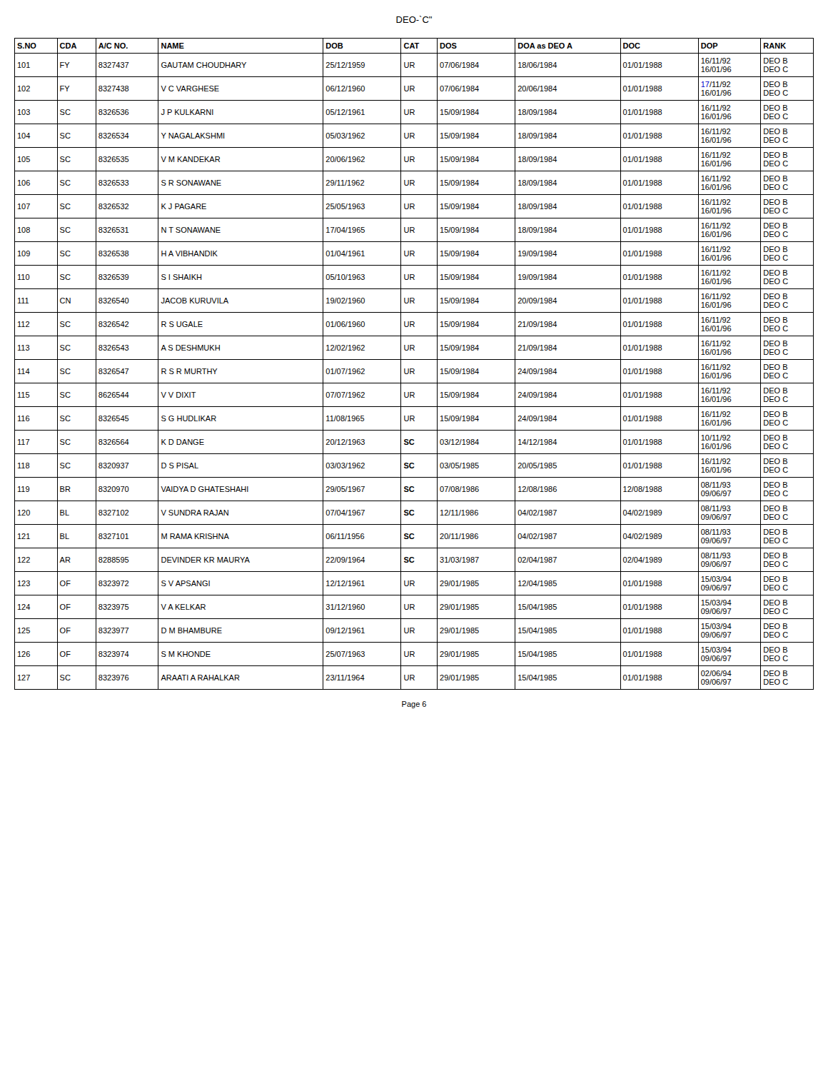DEO-`C"
| S.NO | CDA | A/C NO. | NAME | DOB | CAT | DOS | DOA as DEO A | DOC | DOP | RANK |
| --- | --- | --- | --- | --- | --- | --- | --- | --- | --- | --- |
| 101 | FY | 8327437 | GAUTAM CHOUDHARY | 25/12/1959 | UR | 07/06/1984 | 18/06/1984 | 01/01/1988 | 16/11/92 16/01/96 | DEO B DEO C |
| 102 | FY | 8327438 | V C VARGHESE | 06/12/1960 | UR | 07/06/1984 | 20/06/1984 | 01/01/1988 | 17 /11/92 16/01/96 | DEO B DEO C |
| 103 | SC | 8326536 | J P KULKARNI | 05/12/1961 | UR | 15/09/1984 | 18/09/1984 | 01/01/1988 | 16/11/92 16/01/96 | DEO B DEO C |
| 104 | SC | 8326534 | Y NAGALAKSHMI | 05/03/1962 | UR | 15/09/1984 | 18/09/1984 | 01/01/1988 | 16/11/92 16/01/96 | DEO B DEO C |
| 105 | SC | 8326535 | V M KANDEKAR | 20/06/1962 | UR | 15/09/1984 | 18/09/1984 | 01/01/1988 | 16/11/92 16/01/96 | DEO B DEO C |
| 106 | SC | 8326533 | S R SONAWANE | 29/11/1962 | UR | 15/09/1984 | 18/09/1984 | 01/01/1988 | 16/11/92 16/01/96 | DEO B DEO C |
| 107 | SC | 8326532 | K J PAGARE | 25/05/1963 | UR | 15/09/1984 | 18/09/1984 | 01/01/1988 | 16/11/92 16/01/96 | DEO B DEO C |
| 108 | SC | 8326531 | N T SONAWANE | 17/04/1965 | UR | 15/09/1984 | 18/09/1984 | 01/01/1988 | 16/11/92 16/01/96 | DEO B DEO C |
| 109 | SC | 8326538 | H A VIBHANDIK | 01/04/1961 | UR | 15/09/1984 | 19/09/1984 | 01/01/1988 | 16/11/92 16/01/96 | DEO B DEO C |
| 110 | SC | 8326539 | S I SHAIKH | 05/10/1963 | UR | 15/09/1984 | 19/09/1984 | 01/01/1988 | 16/11/92 16/01/96 | DEO B DEO C |
| 111 | CN | 8326540 | JACOB KURUVILA | 19/02/1960 | UR | 15/09/1984 | 20/09/1984 | 01/01/1988 | 16/11/92 16/01/96 | DEO B DEO C |
| 112 | SC | 8326542 | R S UGALE | 01/06/1960 | UR | 15/09/1984 | 21/09/1984 | 01/01/1988 | 16/11/92 16/01/96 | DEO B DEO C |
| 113 | SC | 8326543 | A S DESHMUKH | 12/02/1962 | UR | 15/09/1984 | 21/09/1984 | 01/01/1988 | 16/11/92 16/01/96 | DEO B DEO C |
| 114 | SC | 8326547 | R S R MURTHY | 01/07/1962 | UR | 15/09/1984 | 24/09/1984 | 01/01/1988 | 16/11/92 16/01/96 | DEO B DEO C |
| 115 | SC | 8626544 | V V DIXIT | 07/07/1962 | UR | 15/09/1984 | 24/09/1984 | 01/01/1988 | 16/11/92 16/01/96 | DEO B DEO C |
| 116 | SC | 8326545 | S G HUDLIKAR | 11/08/1965 | UR | 15/09/1984 | 24/09/1984 | 01/01/1988 | 16/11/92 16/01/96 | DEO B DEO C |
| 117 | SC | 8326564 | K D DANGE | 20/12/1963 | SC | 03/12/1984 | 14/12/1984 | 01/01/1988 | 10/11/92 16/01/96 | DEO B DEO C |
| 118 | SC | 8320937 | D S PISAL | 03/03/1962 | SC | 03/05/1985 | 20/05/1985 | 01/01/1988 | 16/11/92 16/01/96 | DEO B DEO C |
| 119 | BR | 8320970 | VAIDYA D GHATESHAHI | 29/05/1967 | SC | 07/08/1986 | 12/08/1986 | 12/08/1988 | 08/11/93 09/06/97 | DEO B DEO C |
| 120 | BL | 8327102 | V SUNDRA RAJAN | 07/04/1967 | SC | 12/11/1986 | 04/02/1987 | 04/02/1989 | 08/11/93 09/06/97 | DEO B DEO C |
| 121 | BL | 8327101 | M RAMA KRISHNA | 06/11/1956 | SC | 20/11/1986 | 04/02/1987 | 04/02/1989 | 08/11/93 09/06/97 | DEO B DEO C |
| 122 | AR | 8288595 | DEVINDER KR MAURYA | 22/09/1964 | SC | 31/03/1987 | 02/04/1987 | 02/04/1989 | 08/11/93 09/06/97 | DEO B DEO C |
| 123 | OF | 8323972 | S V APSANGI | 12/12/1961 | UR | 29/01/1985 | 12/04/1985 | 01/01/1988 | 15/03/94 09/06/97 | DEO B DEO C |
| 124 | OF | 8323975 | V A KELKAR | 31/12/1960 | UR | 29/01/1985 | 15/04/1985 | 01/01/1988 | 15/03/94 09/06/97 | DEO B DEO C |
| 125 | OF | 8323977 | D M BHAMBURE | 09/12/1961 | UR | 29/01/1985 | 15/04/1985 | 01/01/1988 | 15/03/94 09/06/97 | DEO B DEO C |
| 126 | OF | 8323974 | S M KHONDE | 25/07/1963 | UR | 29/01/1985 | 15/04/1985 | 01/01/1988 | 15/03/94 09/06/97 | DEO B DEO C |
| 127 | SC | 8323976 | ARAATI A RAHALKAR | 23/11/1964 | UR | 29/01/1985 | 15/04/1985 | 01/01/1988 | 02/06/94 09/06/97 | DEO B DEO C |
Page 6